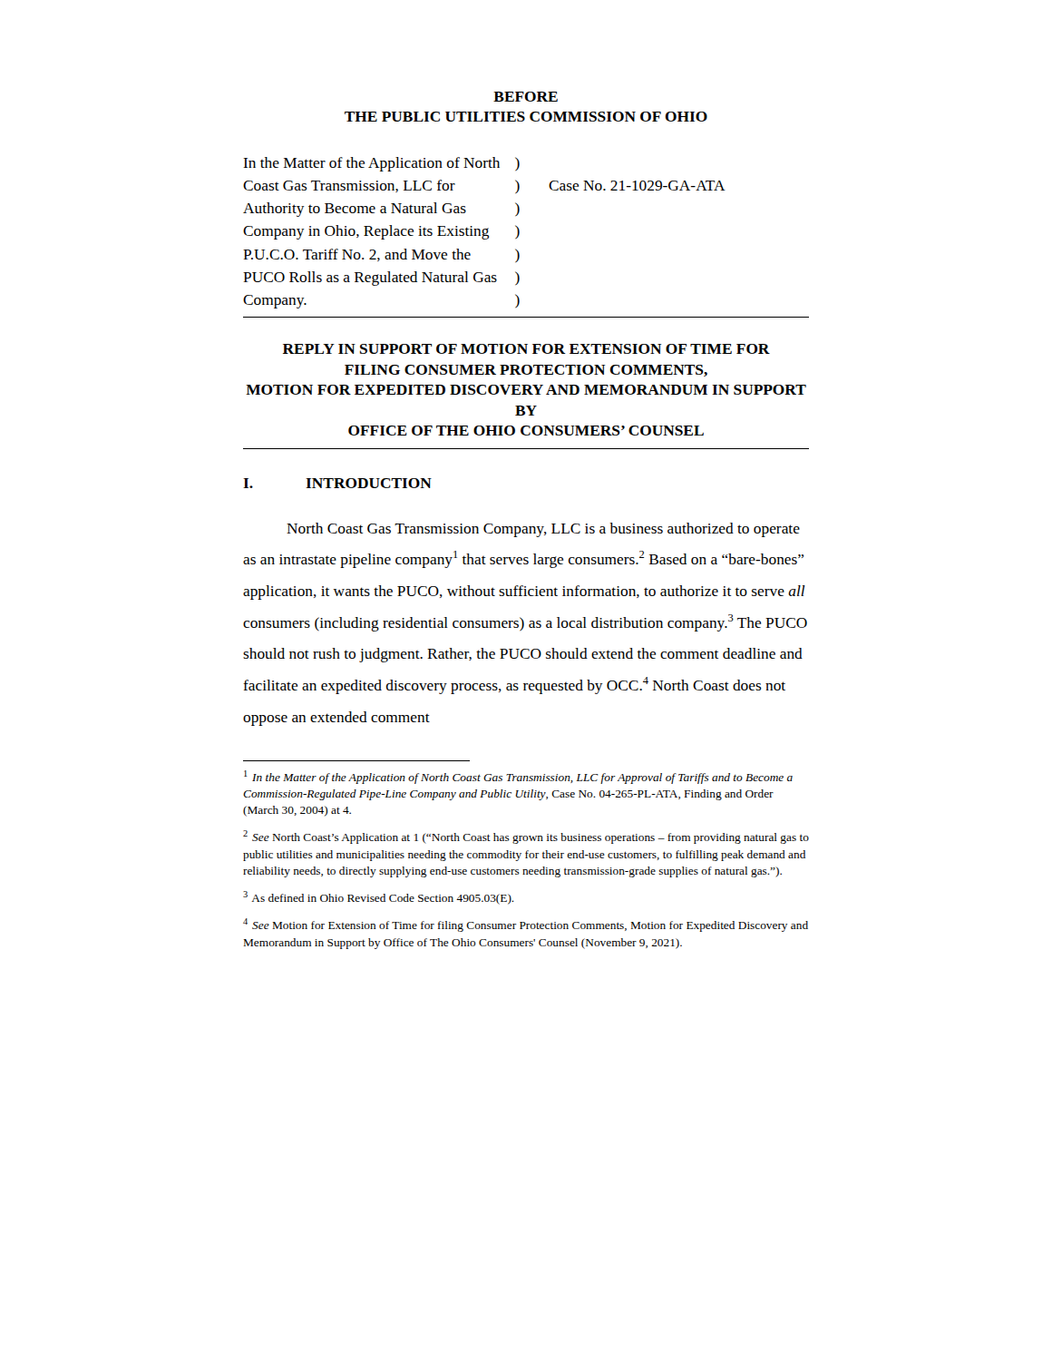BEFORE THE PUBLIC UTILITIES COMMISSION OF OHIO
| In the Matter of the Application of North | ) | |
| Coast Gas Transmission, LLC for | ) | Case No. 21-1029-GA-ATA |
| Authority to Become a Natural Gas | ) | |
| Company in Ohio, Replace its Existing | ) | |
| P.U.C.O. Tariff No. 2, and Move the | ) | |
| PUCO Rolls as a Regulated Natural Gas | ) | |
| Company. | ) | |
REPLY IN SUPPORT OF MOTION FOR EXTENSION OF TIME FOR FILING CONSUMER PROTECTION COMMENTS, MOTION FOR EXPEDITED DISCOVERY AND MEMORANDUM IN SUPPORT BY OFFICE OF THE OHIO CONSUMERS’ COUNSEL
I. INTRODUCTION
North Coast Gas Transmission Company, LLC is a business authorized to operate as an intrastate pipeline company1 that serves large consumers.2 Based on a “bare-bones” application, it wants the PUCO, without sufficient information, to authorize it to serve all consumers (including residential consumers) as a local distribution company.3 The PUCO should not rush to judgment. Rather, the PUCO should extend the comment deadline and facilitate an expedited discovery process, as requested by OCC.4 North Coast does not oppose an extended comment
1 In the Matter of the Application of North Coast Gas Transmission, LLC for Approval of Tariffs and to Become a Commission-Regulated Pipe-Line Company and Public Utility, Case No. 04-265-PL-ATA, Finding and Order (March 30, 2004) at 4.
2 See North Coast’s Application at 1 (“North Coast has grown its business operations – from providing natural gas to public utilities and municipalities needing the commodity for their end-use customers, to fulfilling peak demand and reliability needs, to directly supplying end-use customers needing transmission-grade supplies of natural gas.”).
3 As defined in Ohio Revised Code Section 4905.03(E).
4 See Motion for Extension of Time for filing Consumer Protection Comments, Motion for Expedited Discovery and Memorandum in Support by Office of The Ohio Consumers' Counsel (November 9, 2021).